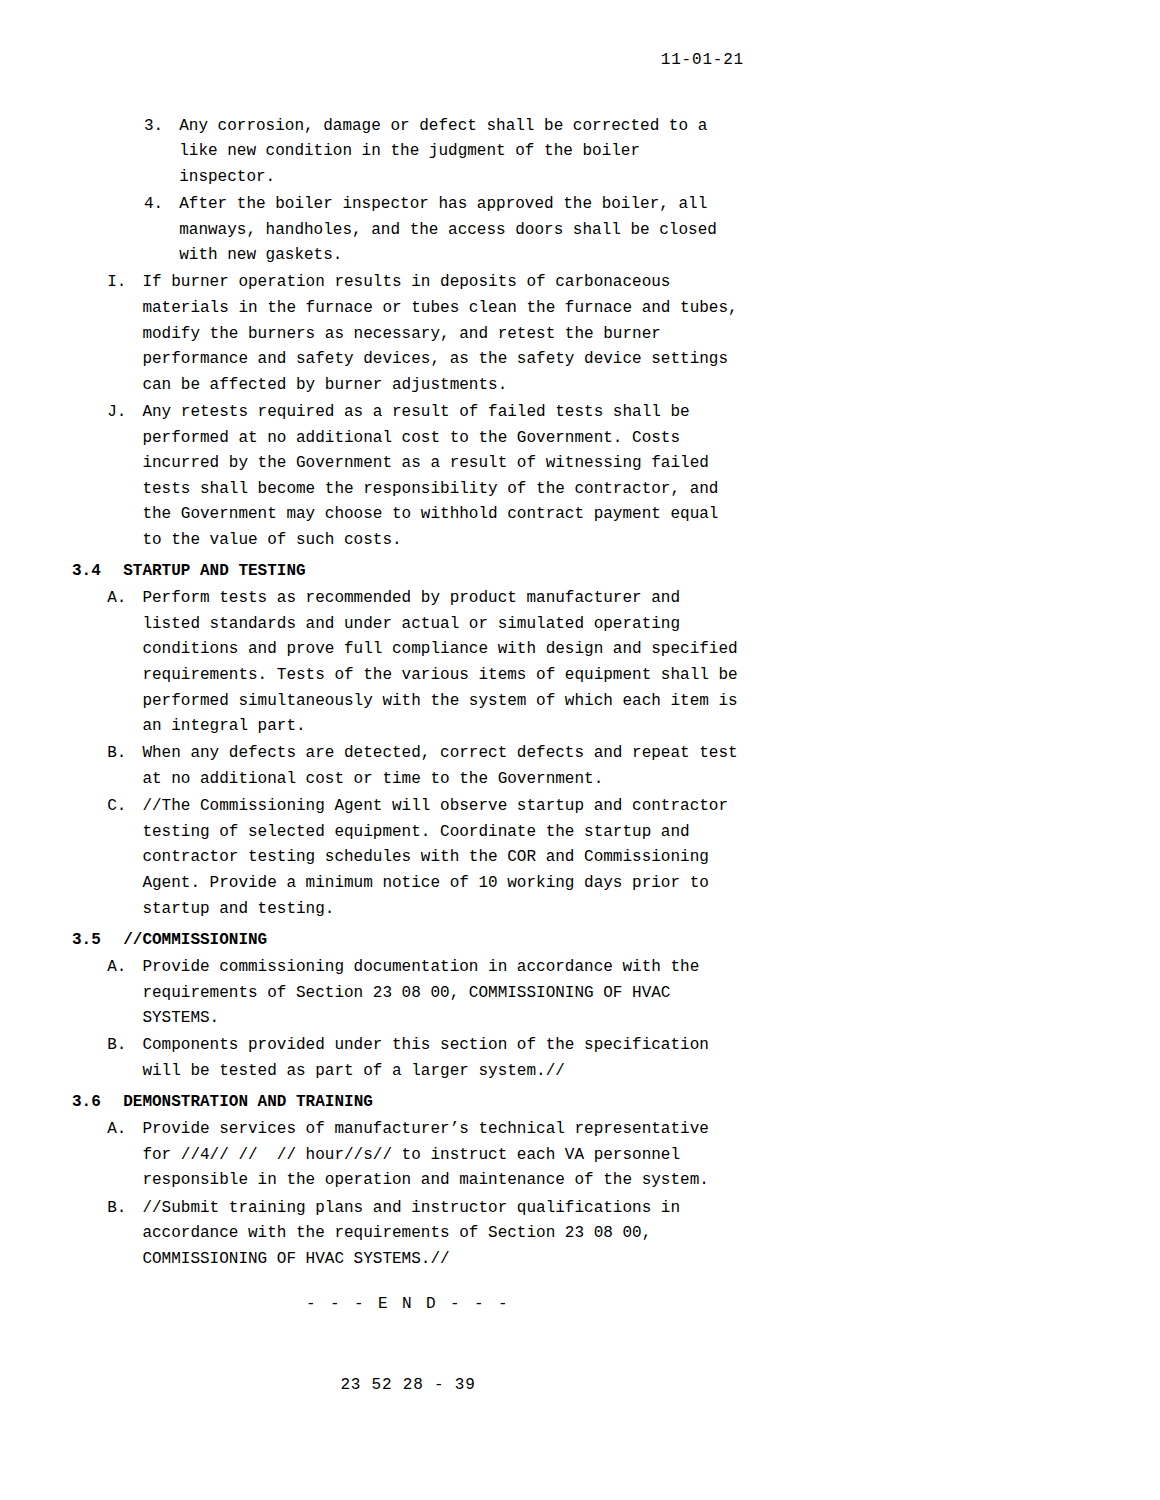11-01-21
3. Any corrosion, damage or defect shall be corrected to a like new condition in the judgment of the boiler inspector.
4. After the boiler inspector has approved the boiler, all manways, handholes, and the access doors shall be closed with new gaskets.
I. If burner operation results in deposits of carbonaceous materials in the furnace or tubes clean the furnace and tubes, modify the burners as necessary, and retest the burner performance and safety devices, as the safety device settings can be affected by burner adjustments.
J. Any retests required as a result of failed tests shall be performed at no additional cost to the Government. Costs incurred by the Government as a result of witnessing failed tests shall become the responsibility of the contractor, and the Government may choose to withhold contract payment equal to the value of such costs.
3.4 STARTUP AND TESTING
A. Perform tests as recommended by product manufacturer and listed standards and under actual or simulated operating conditions and prove full compliance with design and specified requirements. Tests of the various items of equipment shall be performed simultaneously with the system of which each item is an integral part.
B. When any defects are detected, correct defects and repeat test at no additional cost or time to the Government.
C.//The Commissioning Agent will observe startup and contractor testing of selected equipment. Coordinate the startup and contractor testing schedules with the COR and Commissioning Agent. Provide a minimum notice of 10 working days prior to startup and testing.
3.5//COMMISSIONING
A. Provide commissioning documentation in accordance with the requirements of Section 23 08 00, COMMISSIONING OF HVAC SYSTEMS.
B. Components provided under this section of the specification will be tested as part of a larger system.//
3.6 DEMONSTRATION AND TRAINING
A. Provide services of manufacturer’s technical representative for //4// // // hour//s// to instruct each VA personnel responsible in the operation and maintenance of the system.
B.//Submit training plans and instructor qualifications in accordance with the requirements of Section 23 08 00, COMMISSIONING OF HVAC SYSTEMS.//
- - - E N D - - -
23 52 28 - 39